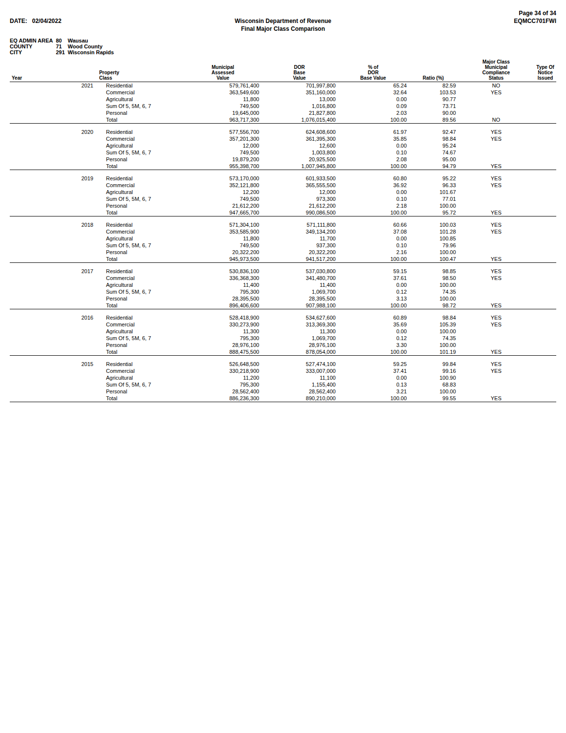Page 34 of 34
| DATE: 02/04/2022 | Wisconsin Department of Revenue Final Major Class Comparison | EQMCC701FWI |
| EQ ADMIN AREA | 80 | Wausau |
| COUNTY | 71 | Wood County |
| CITY | 291 | Wisconsin Rapids |
| Year | Property Class | Municipal Assessed Value | DOR Base Value | % of DOR Base Value | Ratio (%) | Major Class Municipal Compliance Status | Type Of Notice Issued |
| --- | --- | --- | --- | --- | --- | --- | --- |
| 2021 | Residential | 579,761,400 | 701,997,800 | 65.24 | 82.59 | NO | |
| | Commercial | 363,549,600 | 351,160,000 | 32.64 | 103.53 | YES | |
| | Agricultural | 11,800 | 13,000 | 0.00 | 90.77 | | |
| | Sum Of 5, 5M, 6, 7 | 749,500 | 1,016,800 | 0.09 | 73.71 | | |
| | Personal | 19,645,000 | 21,827,800 | 2.03 | 90.00 | | |
| | Total | 963,717,300 | 1,076,015,400 | 100.00 | 89.56 | NO | |
| 2020 | Residential | 577,556,700 | 624,608,600 | 61.97 | 92.47 | YES | |
| | Commercial | 357,201,300 | 361,395,300 | 35.85 | 98.84 | YES | |
| | Agricultural | 12,000 | 12,600 | 0.00 | 95.24 | | |
| | Sum Of 5, 5M, 6, 7 | 749,500 | 1,003,800 | 0.10 | 74.67 | | |
| | Personal | 19,879,200 | 20,925,500 | 2.08 | 95.00 | | |
| | Total | 955,398,700 | 1,007,945,800 | 100.00 | 94.79 | YES | |
| 2019 | Residential | 573,170,000 | 601,933,500 | 60.80 | 95.22 | YES | |
| | Commercial | 352,121,800 | 365,555,500 | 36.92 | 96.33 | YES | |
| | Agricultural | 12,200 | 12,000 | 0.00 | 101.67 | | |
| | Sum Of 5, 5M, 6, 7 | 749,500 | 973,300 | 0.10 | 77.01 | | |
| | Personal | 21,612,200 | 21,612,200 | 2.18 | 100.00 | | |
| | Total | 947,665,700 | 990,086,500 | 100.00 | 95.72 | YES | |
| 2018 | Residential | 571,304,100 | 571,111,800 | 60.66 | 100.03 | YES | |
| | Commercial | 353,585,900 | 349,134,200 | 37.08 | 101.28 | YES | |
| | Agricultural | 11,800 | 11,700 | 0.00 | 100.85 | | |
| | Sum Of 5, 5M, 6, 7 | 749,500 | 937,300 | 0.10 | 79.96 | | |
| | Personal | 20,322,200 | 20,322,200 | 2.16 | 100.00 | | |
| | Total | 945,973,500 | 941,517,200 | 100.00 | 100.47 | YES | |
| 2017 | Residential | 530,836,100 | 537,030,800 | 59.15 | 98.85 | YES | |
| | Commercial | 336,368,300 | 341,480,700 | 37.61 | 98.50 | YES | |
| | Agricultural | 11,400 | 11,400 | 0.00 | 100.00 | | |
| | Sum Of 5, 5M, 6, 7 | 795,300 | 1,069,700 | 0.12 | 74.35 | | |
| | Personal | 28,395,500 | 28,395,500 | 3.13 | 100.00 | | |
| | Total | 896,406,600 | 907,988,100 | 100.00 | 98.72 | YES | |
| 2016 | Residential | 528,418,900 | 534,627,600 | 60.89 | 98.84 | YES | |
| | Commercial | 330,273,900 | 313,369,300 | 35.69 | 105.39 | YES | |
| | Agricultural | 11,300 | 11,300 | 0.00 | 100.00 | | |
| | Sum Of 5, 5M, 6, 7 | 795,300 | 1,069,700 | 0.12 | 74.35 | | |
| | Personal | 28,976,100 | 28,976,100 | 3.30 | 100.00 | | |
| | Total | 888,475,500 | 878,054,000 | 100.00 | 101.19 | YES | |
| 2015 | Residential | 526,648,500 | 527,474,100 | 59.25 | 99.84 | YES | |
| | Commercial | 330,218,900 | 333,007,000 | 37.41 | 99.16 | YES | |
| | Agricultural | 11,200 | 11,100 | 0.00 | 100.90 | | |
| | Sum Of 5, 5M, 6, 7 | 795,300 | 1,155,400 | 0.13 | 68.83 | | |
| | Personal | 28,562,400 | 28,562,400 | 3.21 | 100.00 | | |
| | Total | 886,236,300 | 890,210,000 | 100.00 | 99.55 | YES | |